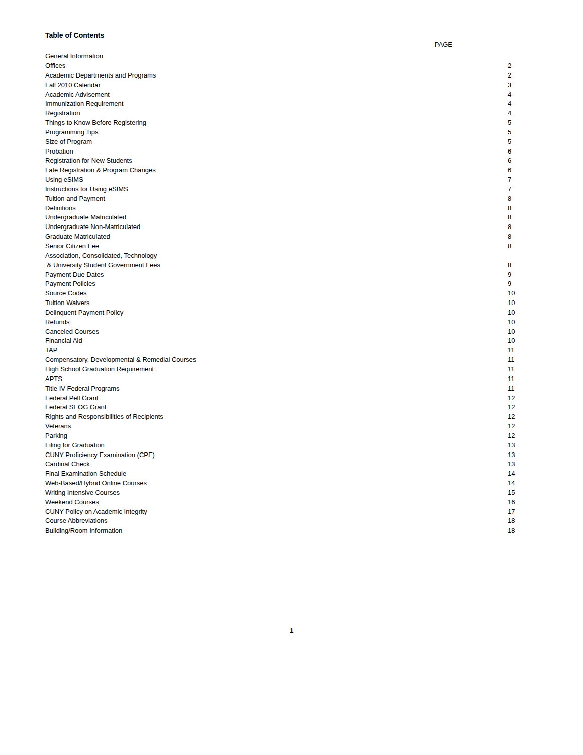Table of Contents
PAGE
| General Information | |
| Offices | 2 |
| Academic Departments and Programs | 2 |
| Fall 2010 Calendar | 3 |
| Academic Advisement | 4 |
| Immunization Requirement | 4 |
| Registration | 4 |
| Things to Know Before Registering | 5 |
| Programming Tips | 5 |
| Size of Program | 5 |
| Probation | 6 |
| Registration for New Students | 6 |
| Late Registration & Program Changes | 6 |
| Using eSIMS | 7 |
| Instructions for Using eSIMS | 7 |
| Tuition and Payment | 8 |
| Definitions | 8 |
| Undergraduate Matriculated | 8 |
| Undergraduate Non-Matriculated | 8 |
| Graduate Matriculated | 8 |
| Senior Citizen Fee | 8 |
| Association, Consolidated, Technology | |
| & University Student Government Fees | 8 |
| Payment Due Dates | 9 |
| Payment Policies | 9 |
| Source Codes | 10 |
| Tuition Waivers | 10 |
| Delinquent Payment Policy | 10 |
| Refunds | 10 |
| Canceled Courses | 10 |
| Financial Aid | 10 |
| TAP | 11 |
| Compensatory, Developmental & Remedial Courses | 11 |
| High School Graduation Requirement | 11 |
| APTS | 11 |
| Title IV Federal Programs | 11 |
| Federal Pell Grant | 12 |
| Federal SEOG Grant | 12 |
| Rights and Responsibilities of Recipients | 12 |
| Veterans | 12 |
| Parking | 12 |
| Filing for Graduation | 13 |
| CUNY Proficiency Examination (CPE) | 13 |
| Cardinal Check | 13 |
| Final Examination Schedule | 14 |
| Web-Based/Hybrid Online Courses | 14 |
| Writing Intensive Courses | 15 |
| Weekend Courses | 16 |
| CUNY Policy on Academic Integrity | 17 |
| Course Abbreviations | 18 |
| Building/Room Information | 18 |
1